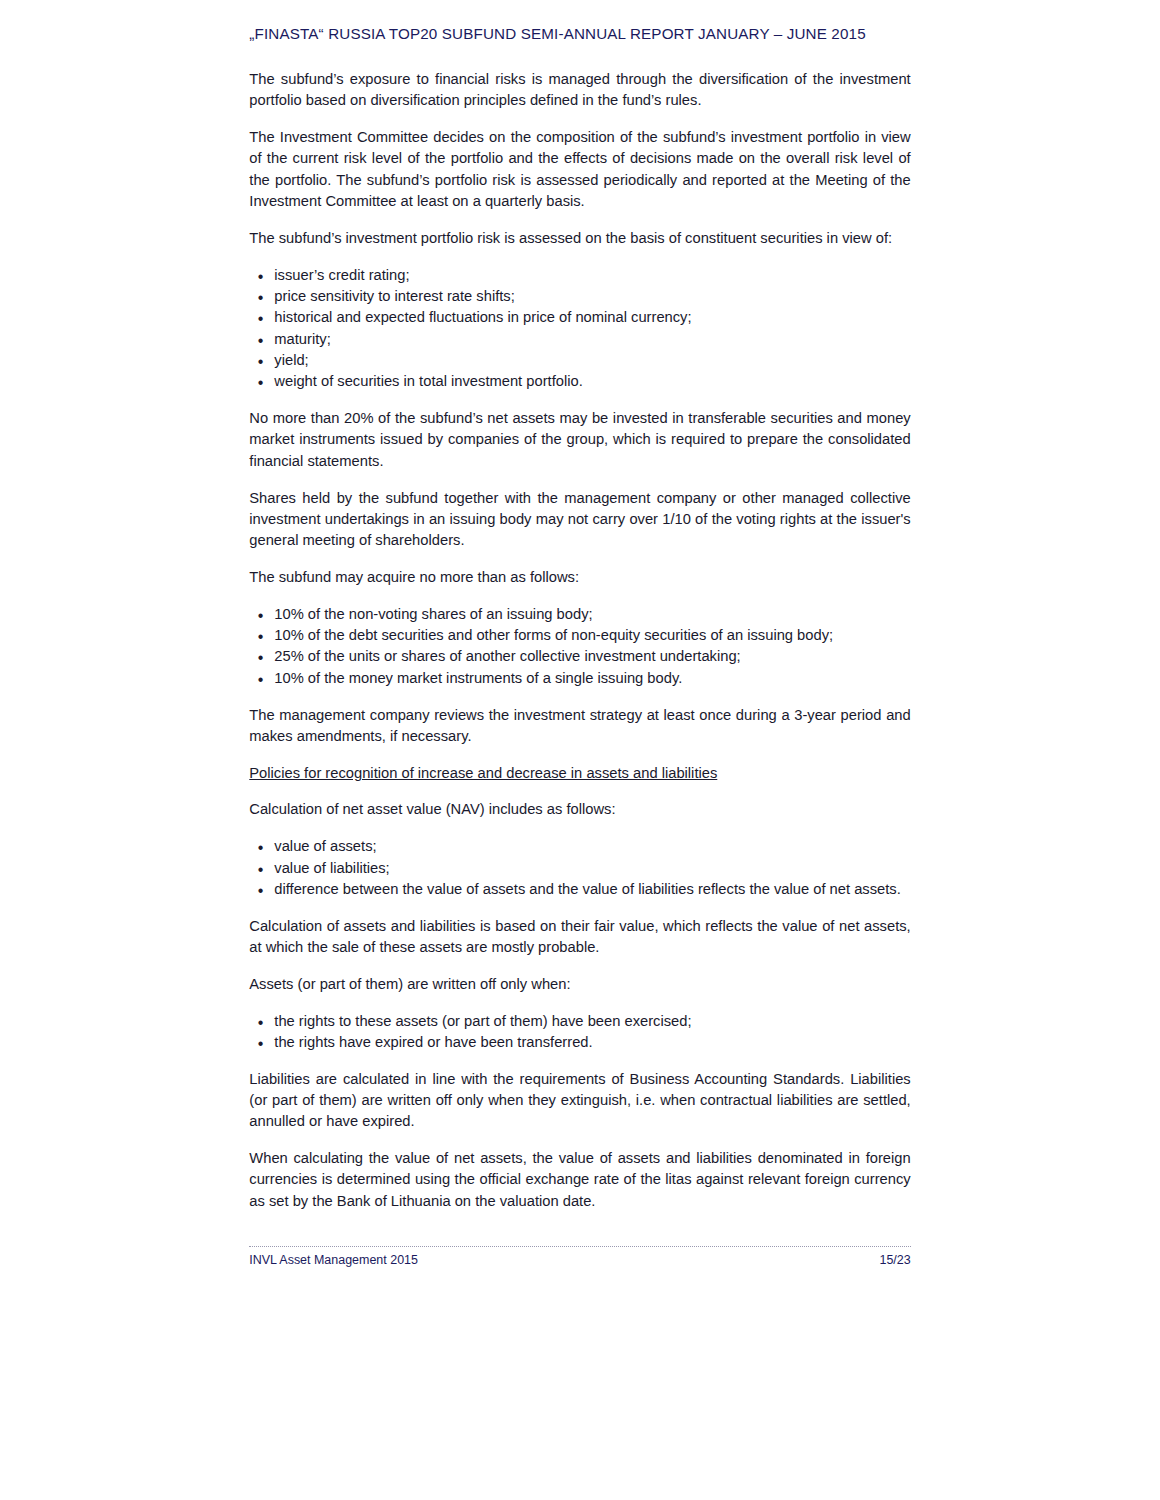„FINASTA“ RUSSIA TOP20 SUBFUND SEMI-ANNUAL REPORT JANUARY – JUNE 2015
The subfund’s exposure to financial risks is managed through the diversification of the investment portfolio based on diversification principles defined in the fund’s rules.
The Investment Committee decides on the composition of the subfund’s investment portfolio in view of the current risk level of the portfolio and the effects of decisions made on the overall risk level of the portfolio. The subfund’s portfolio risk is assessed periodically and reported at the Meeting of the Investment Committee at least on a quarterly basis.
The subfund’s investment portfolio risk is assessed on the basis of constituent securities in view of:
issuer’s credit rating;
price sensitivity to interest rate shifts;
historical and expected fluctuations in price of nominal currency;
maturity;
yield;
weight of securities in total investment portfolio.
No more than 20% of the subfund’s net assets may be invested in transferable securities and money market instruments issued by companies of the group, which is required to prepare the consolidated financial statements.
Shares held by the subfund together with the management company or other managed collective investment undertakings in an issuing body may not carry over 1/10 of the voting rights at the issuer's general meeting of shareholders.
The subfund may acquire no more than as follows:
10% of the non-voting shares of an issuing body;
10% of the debt securities and other forms of non-equity securities of an issuing body;
25% of the units or shares of another collective investment undertaking;
10% of the money market instruments of a single issuing body.
The management company reviews the investment strategy at least once during a 3-year period and makes amendments, if necessary.
Policies for recognition of increase and decrease in assets and liabilities
Calculation of net asset value (NAV) includes as follows:
value of assets;
value of liabilities;
difference between the value of assets and the value of liabilities reflects the value of net assets.
Calculation of assets and liabilities is based on their fair value, which reflects the value of net assets, at which the sale of these assets are mostly probable.
Assets (or part of them) are written off only when:
the rights to these assets (or part of them) have been exercised;
the rights have expired or have been transferred.
Liabilities are calculated in line with the requirements of Business Accounting Standards. Liabilities (or part of them) are written off only when they extinguish, i.e. when contractual liabilities are settled, annulled or have expired.
When calculating the value of net assets, the value of assets and liabilities denominated in foreign currencies is determined using the official exchange rate of the litas against relevant foreign currency as set by the Bank of Lithuania on the valuation date.
INVL Asset Management 2015 15/23